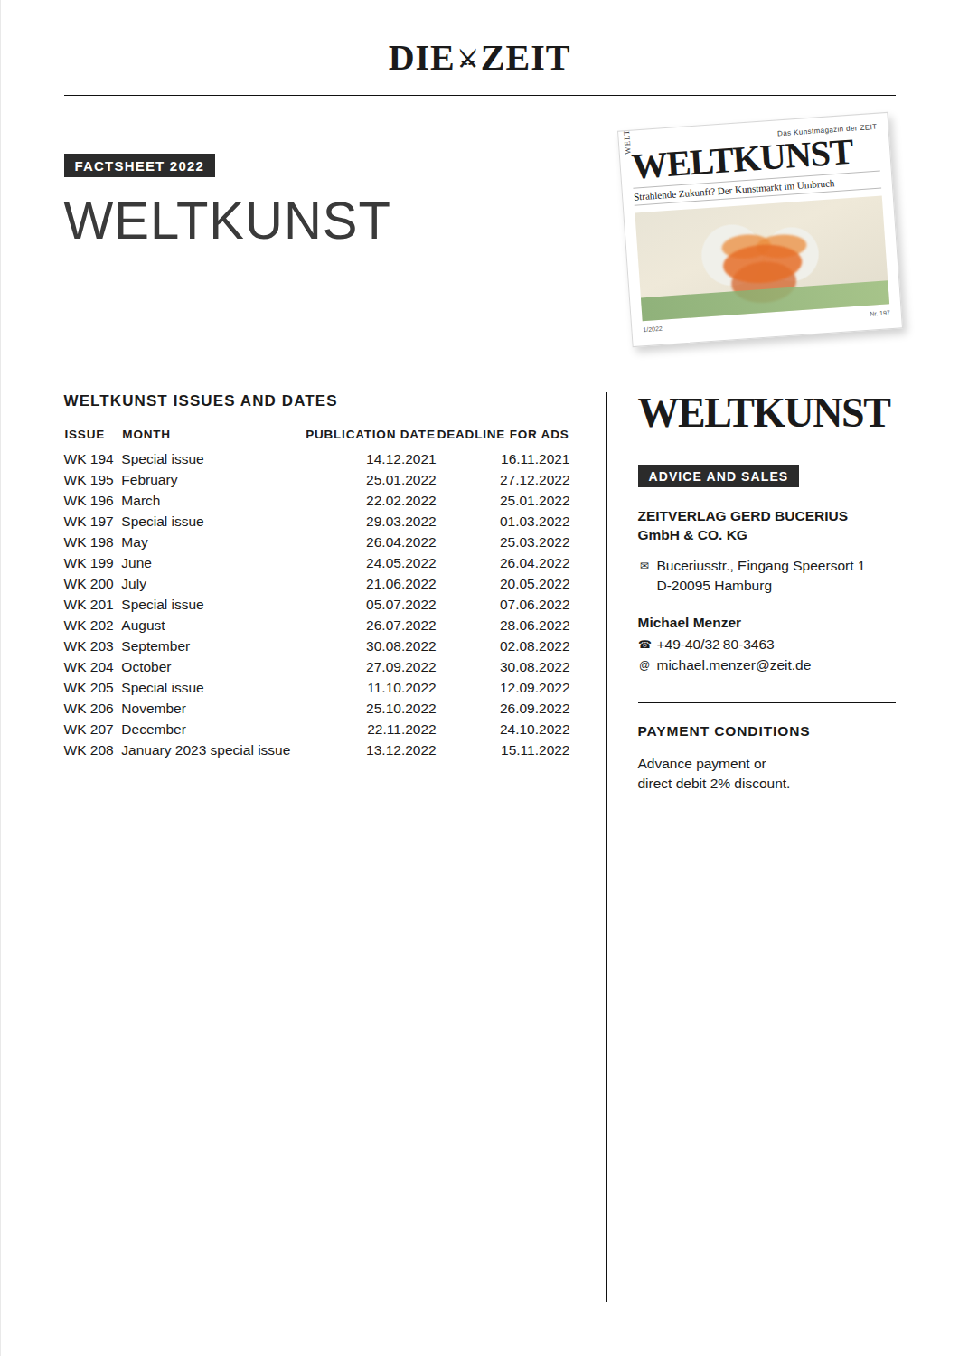DIE⚔ZEIT
FACTSHEET 2022
WELTKUNST
WELTKUNST
Das Kunstmagazin der ZEIT
WELTKUNST
Strahlende Zukunft? Der Kunstmarkt im Umbruch
1/2022 Nr. 197
WELTKUNST ISSUES AND DATES
| ISSUE | MONTH | PUBLICATION DATE | DEADLINE FOR ADS |
| --- | --- | --- | --- |
| WK 194 | Special issue | 14.12.2021 | 16.11.2021 |
| WK 195 | February | 25.01.2022 | 27.12.2022 |
| WK 196 | March | 22.02.2022 | 25.01.2022 |
| WK 197 | Special issue | 29.03.2022 | 01.03.2022 |
| WK 198 | May | 26.04.2022 | 25.03.2022 |
| WK 199 | June | 24.05.2022 | 26.04.2022 |
| WK 200 | July | 21.06.2022 | 20.05.2022 |
| WK 201 | Special issue | 05.07.2022 | 07.06.2022 |
| WK 202 | August | 26.07.2022 | 28.06.2022 |
| WK 203 | September | 30.08.2022 | 02.08.2022 |
| WK 204 | October | 27.09.2022 | 30.08.2022 |
| WK 205 | Special issue | 11.10.2022 | 12.09.2022 |
| WK 206 | November | 25.10.2022 | 26.09.2022 |
| WK 207 | December | 22.11.2022 | 24.10.2022 |
| WK 208 | January 2023 special issue | 13.12.2022 | 15.11.2022 |
WELTKUNST
ADVICE AND SALES
ZEITVERLAG GERD BUCERIUS
GmbH & CO. KG
✉Buceriusstr., Eingang Speersort 1
D-20095 Hamburg
Michael Menzer
☎+49-40/32 80-3463
@michael.menzer@zeit.de
PAYMENT CONDITIONS
Advance payment or
direct debit 2% discount.